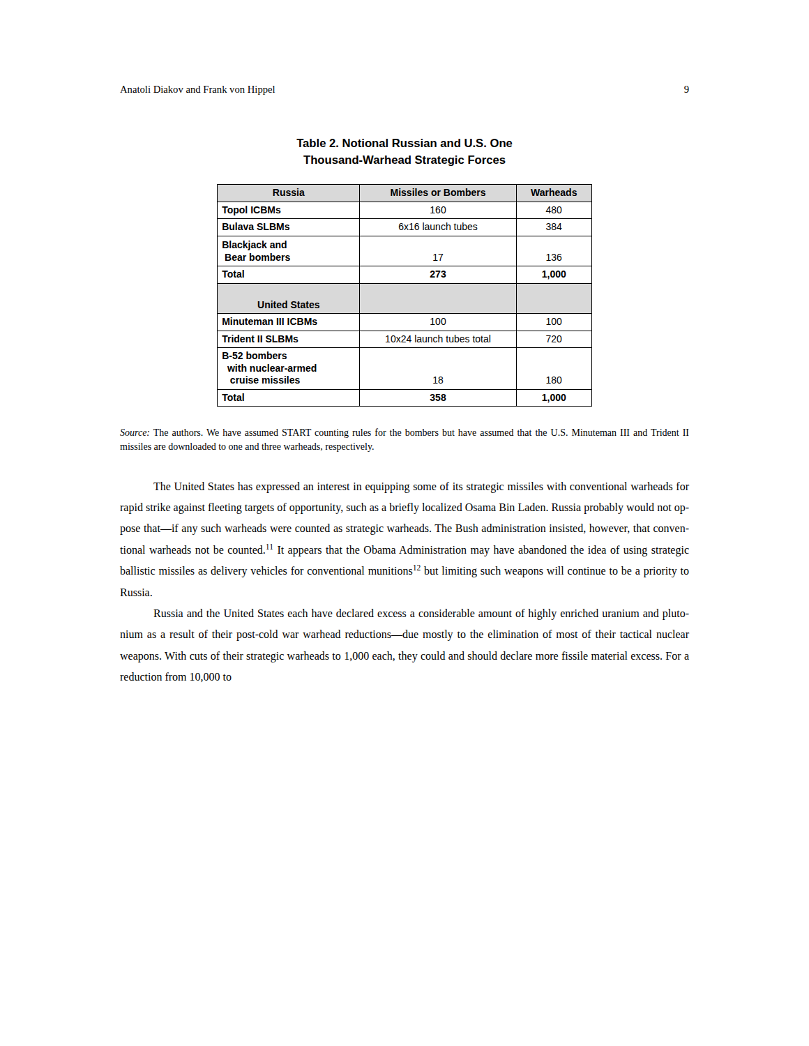Anatoli Diakov and Frank von Hippel 9
Table 2. Notional Russian and U.S. One
Thousand-Warhead Strategic Forces
| Russia | Missiles or Bombers | Warheads |
| --- | --- | --- |
| Topol ICBMs | 160 | 480 |
| Bulava SLBMs | 6x16 launch tubes | 384 |
| Blackjack and Bear bombers | 17 | 136 |
| Total | 273 | 1,000 |
| United States | | |
| Minuteman III ICBMs | 100 | 100 |
| Trident II SLBMs | 10x24 launch tubes total | 720 |
| B-52 bombers with nuclear-armed cruise missiles | 18 | 180 |
| Total | 358 | 1,000 |
Source: The authors. We have assumed START counting rules for the bombers but have assumed that the U.S. Minuteman III and Trident II missiles are downloaded to one and three warheads, respectively.
The United States has expressed an interest in equipping some of its strategic missiles with conventional warheads for rapid strike against fleeting targets of opportunity, such as a briefly localized Osama Bin Laden. Russia probably would not oppose that—if any such warheads were counted as strategic warheads. The Bush administration insisted, however, that conventional warheads not be counted.11 It appears that the Obama Administration may have abandoned the idea of using strategic ballistic missiles as delivery vehicles for conventional munitions12 but limiting such weapons will continue to be a priority to Russia.
Russia and the United States each have declared excess a considerable amount of highly enriched uranium and plutonium as a result of their post-cold war warhead reductions—due mostly to the elimination of most of their tactical nuclear weapons. With cuts of their strategic warheads to 1,000 each, they could and should declare more fissile material excess. For a reduction from 10,000 to